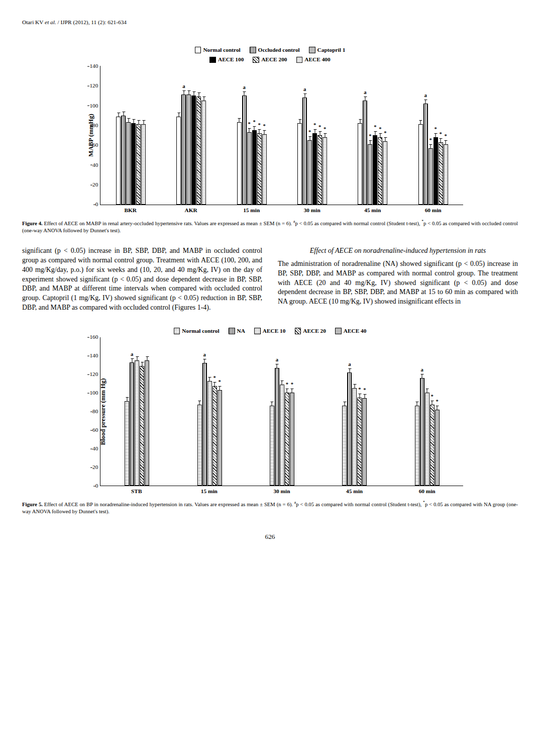Otari KV et al. / IJPR (2012), 11 (2): 621-634
Normal control Occluded control Captopril 1
AECE 100 AECE 200 AECE 400
MABP (mmHg)
140
120
100
80
60
40
20
0
a
a
*
*
*
*
a
*
*
*
*
a
*
*
*
*
a
*
*
*
*
BKR AKR 15 min 30 min 45 min 60 min
Figure 4. Effect of AECE on MABP in renal artery-occluded hypertensive rats. Values are expressed as mean ± SEM (n = 6). ap < 0.05 as compared with normal control (Student t-test), *p < 0.05 as compared with occluded control (one-way ANOVA followed by Dunnet's test).
significant (p < 0.05) increase in BP, SBP, DBP, and MABP in occluded control group as compared with normal control group. Treatment with AECE (100, 200, and 400 mg/Kg/day, p.o.) for six weeks and (10, 20, and 40 mg/Kg, IV) on the day of experiment showed significant (p < 0.05) and dose dependent decrease in BP, SBP, DBP, and MABP at different time intervals when compared with occluded control group. Captopril (1 mg/Kg, IV) showed significant (p < 0.05) reduction in BP, SBP, DBP, and MABP as compared with occluded control (Figures 1-4).
Effect of AECE on noradrenaline-induced hypertension in rats
The administration of noradrenaline (NA) showed significant (p < 0.05) increase in BP, SBP, DBP, and MABP as compared with normal control group. The treatment with AECE (20 and 40 mg/Kg, IV) showed significant (p < 0.05) and dose dependent decrease in BP, SBP, DBP, and MABP at 15 to 60 min as compared with NA group. AECE (10 mg/Kg, IV) showed insignificant effects in
Normal control NA AECE 10 AECE 20 AECE 40
Blood pressure (mm Hg)
160
140
120
100
80
60
40
20
0
a
a
*
*
a
*
*
a
*
*
a
*
*
STB 15 min 30 min 45 min 60 min
Figure 5. Effect of AECE on BP in noradrenaline-induced hypertension in rats. Values are expressed as mean ± SEM (n = 6). ap < 0.05 as compared with normal control (Student t-test), *p < 0.05 as compared with NA group (one-way ANOVA followed by Dunnet's test).
626